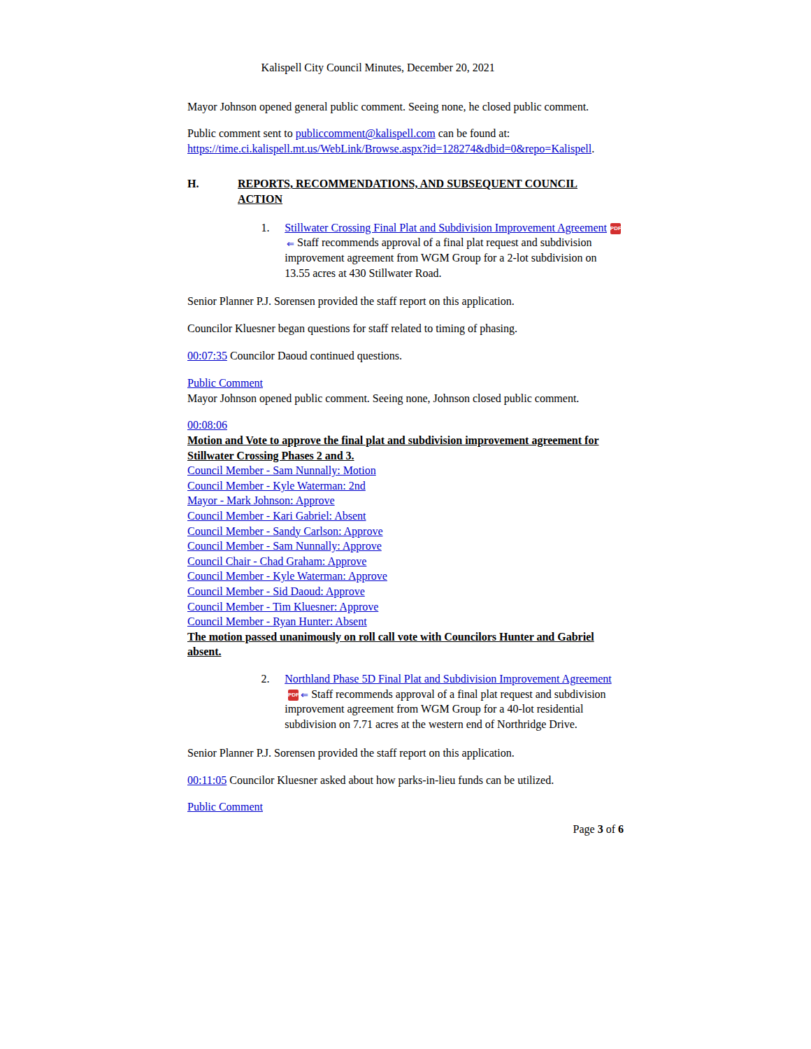Kalispell City Council Minutes, December 20, 2021
Mayor Johnson opened general public comment. Seeing none, he closed public comment.
Public comment sent to publiccomment@kalispell.com can be found at:
https://time.ci.kalispell.mt.us/WebLink/Browse.aspx?id=128274&dbid=0&repo=Kalispell.
H. REPORTS, RECOMMENDATIONS, AND SUBSEQUENT COUNCIL ACTION
1. Stillwater Crossing Final Plat and Subdivision Improvement Agreement PDF⇐ Staff recommends approval of a final plat request and subdivision improvement agreement from WGM Group for a 2-lot subdivision on 13.55 acres at 430 Stillwater Road.
Senior Planner P.J. Sorensen provided the staff report on this application.
Councilor Kluesner began questions for staff related to timing of phasing.
00:07:35 Councilor Daoud continued questions.
Public Comment
Mayor Johnson opened public comment. Seeing none, Johnson closed public comment.
00:08:06 Motion and Vote to approve the final plat and subdivision improvement agreement for Stillwater Crossing Phases 2 and 3. Council Member - Sam Nunnally: Motion Council Member - Kyle Waterman: 2nd Mayor - Mark Johnson: Approve Council Member - Kari Gabriel: Absent Council Member - Sandy Carlson: Approve Council Member - Sam Nunnally: Approve Council Chair - Chad Graham: Approve Council Member - Kyle Waterman: Approve Council Member - Sid Daoud: Approve Council Member - Tim Kluesner: Approve Council Member - Ryan Hunter: Absent The motion passed unanimously on roll call vote with Councilors Hunter and Gabriel absent.
2. Northland Phase 5D Final Plat and Subdivision Improvement Agreement PDF⇐ Staff recommends approval of a final plat request and subdivision improvement agreement from WGM Group for a 40-lot residential subdivision on 7.71 acres at the western end of Northridge Drive.
Senior Planner P.J. Sorensen provided the staff report on this application.
00:11:05 Councilor Kluesner asked about how parks-in-lieu funds can be utilized.
Public Comment
Page 3 of 6